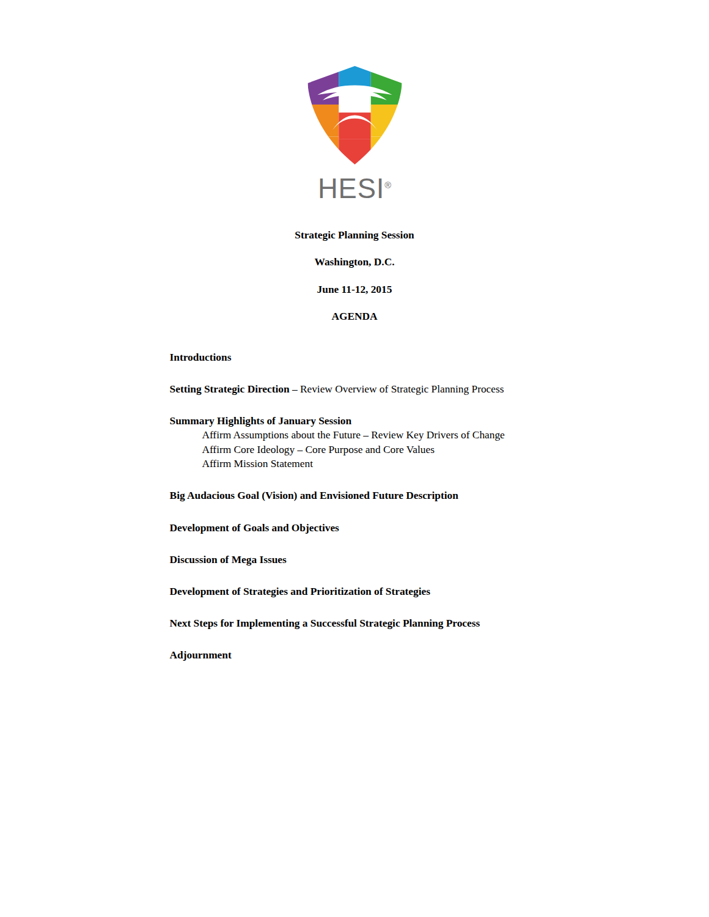HESI®
Strategic Planning Session
Washington, D.C.
June 11-12, 2015
AGENDA
Introductions
Setting Strategic Direction – Review Overview of Strategic Planning Process
Summary Highlights of January Session
Affirm Assumptions about the Future – Review Key Drivers of Change
Affirm Core Ideology – Core Purpose and Core Values
Affirm Mission Statement
Big Audacious Goal (Vision) and Envisioned Future Description
Development of Goals and Objectives
Discussion of Mega Issues
Development of Strategies and Prioritization of Strategies
Next Steps for Implementing a Successful Strategic Planning Process
Adjournment